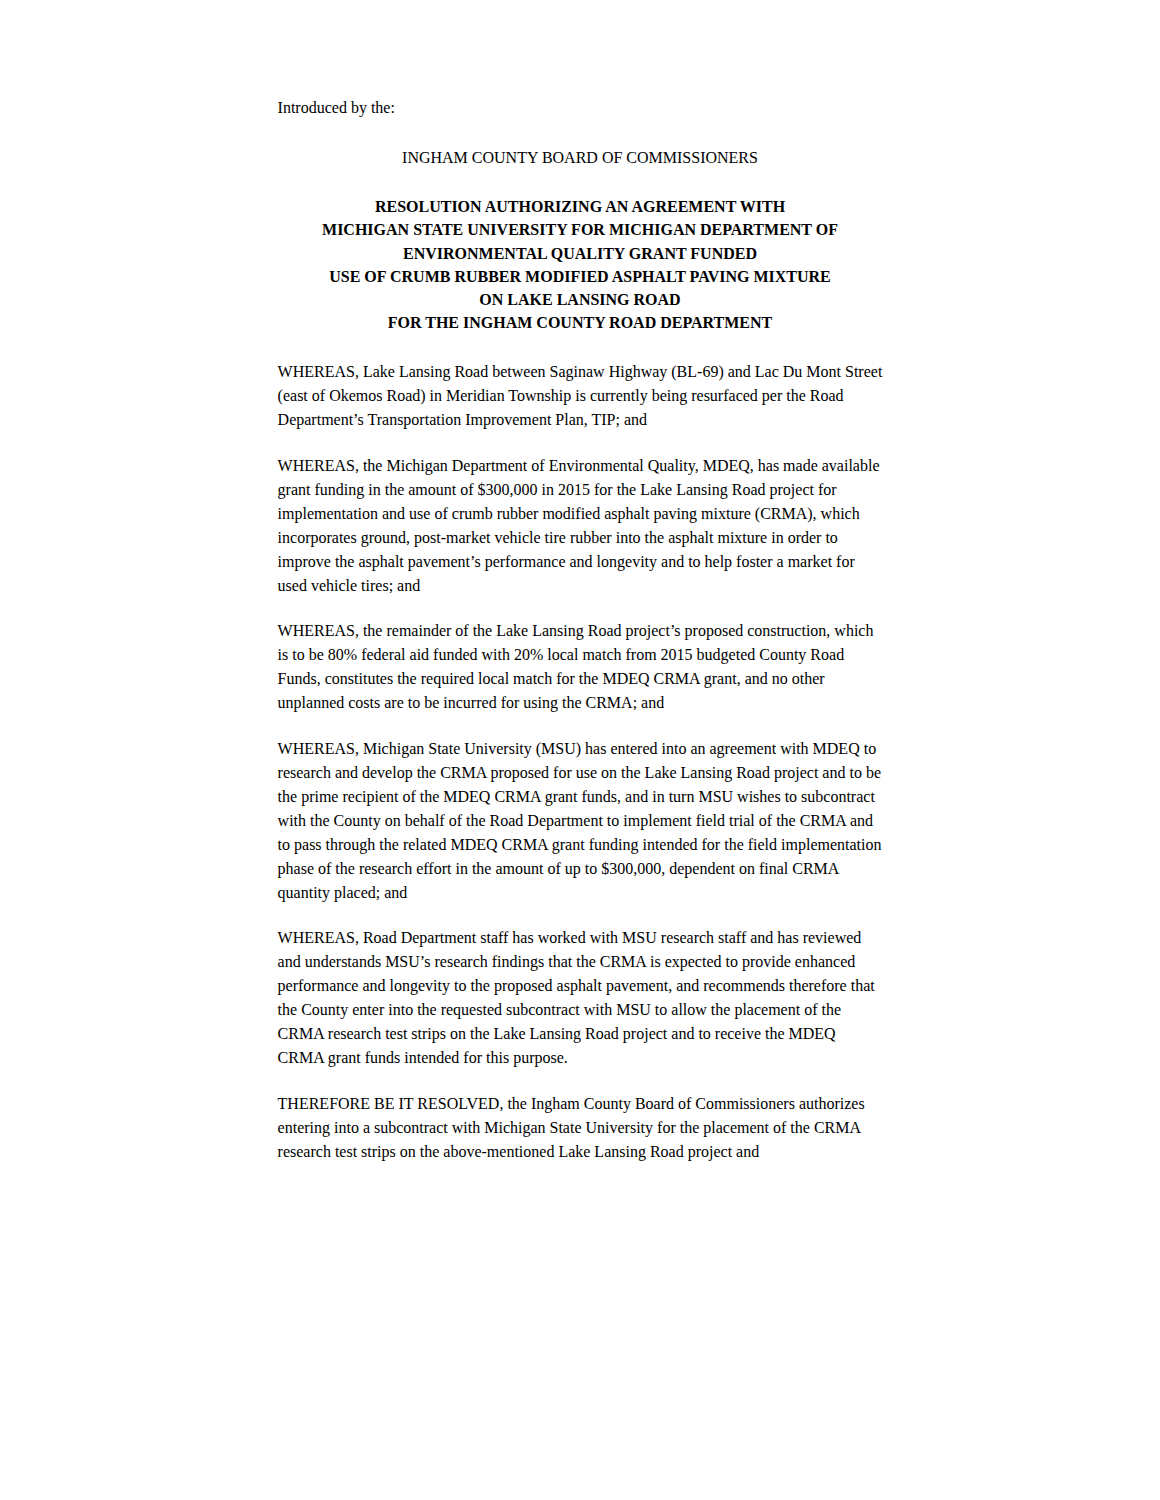Introduced by the:
INGHAM COUNTY BOARD OF COMMISSIONERS
RESOLUTION AUTHORIZING AN AGREEMENT WITH
MICHIGAN STATE UNIVERSITY FOR MICHIGAN DEPARTMENT OF
ENVIRONMENTAL QUALITY GRANT FUNDED
USE OF CRUMB RUBBER MODIFIED ASPHALT PAVING MIXTURE
ON LAKE LANSING ROAD
FOR THE INGHAM COUNTY ROAD DEPARTMENT
WHEREAS, Lake Lansing Road between Saginaw Highway (BL-69) and Lac Du Mont Street (east of Okemos Road) in Meridian Township is currently being resurfaced per the Road Department’s Transportation Improvement Plan, TIP; and
WHEREAS, the Michigan Department of Environmental Quality, MDEQ, has made available grant funding in the amount of $300,000 in 2015 for the Lake Lansing Road project for implementation and use of crumb rubber modified asphalt paving mixture (CRMA), which incorporates ground, post-market vehicle tire rubber into the asphalt mixture in order to improve the asphalt pavement’s performance and longevity and to help foster a market for used vehicle tires; and
WHEREAS, the remainder of the Lake Lansing Road project’s proposed construction, which is to be 80% federal aid funded with 20% local match from 2015 budgeted County Road Funds, constitutes the required local match for the MDEQ CRMA grant, and no other unplanned costs are to be incurred for using the CRMA; and
WHEREAS, Michigan State University (MSU) has entered into an agreement with MDEQ to research and develop the CRMA proposed for use on the Lake Lansing Road project and to be the prime recipient of the MDEQ CRMA grant funds, and in turn MSU wishes to subcontract with the County on behalf of the Road Department to implement field trial of the CRMA and to pass through the related MDEQ CRMA grant funding intended for the field implementation phase of the research effort in the amount of up to $300,000, dependent on final CRMA quantity placed; and
WHEREAS, Road Department staff has worked with MSU research staff and has reviewed and understands MSU’s research findings that the CRMA is expected to provide enhanced performance and longevity to the proposed asphalt pavement, and recommends therefore that the County enter into the requested subcontract with MSU to allow the placement of the CRMA research test strips on the Lake Lansing Road project and to receive the MDEQ CRMA grant funds intended for this purpose.
THEREFORE BE IT RESOLVED, the Ingham County Board of Commissioners authorizes entering into a subcontract with Michigan State University for the placement of the CRMA research test strips on the above-mentioned Lake Lansing Road project and